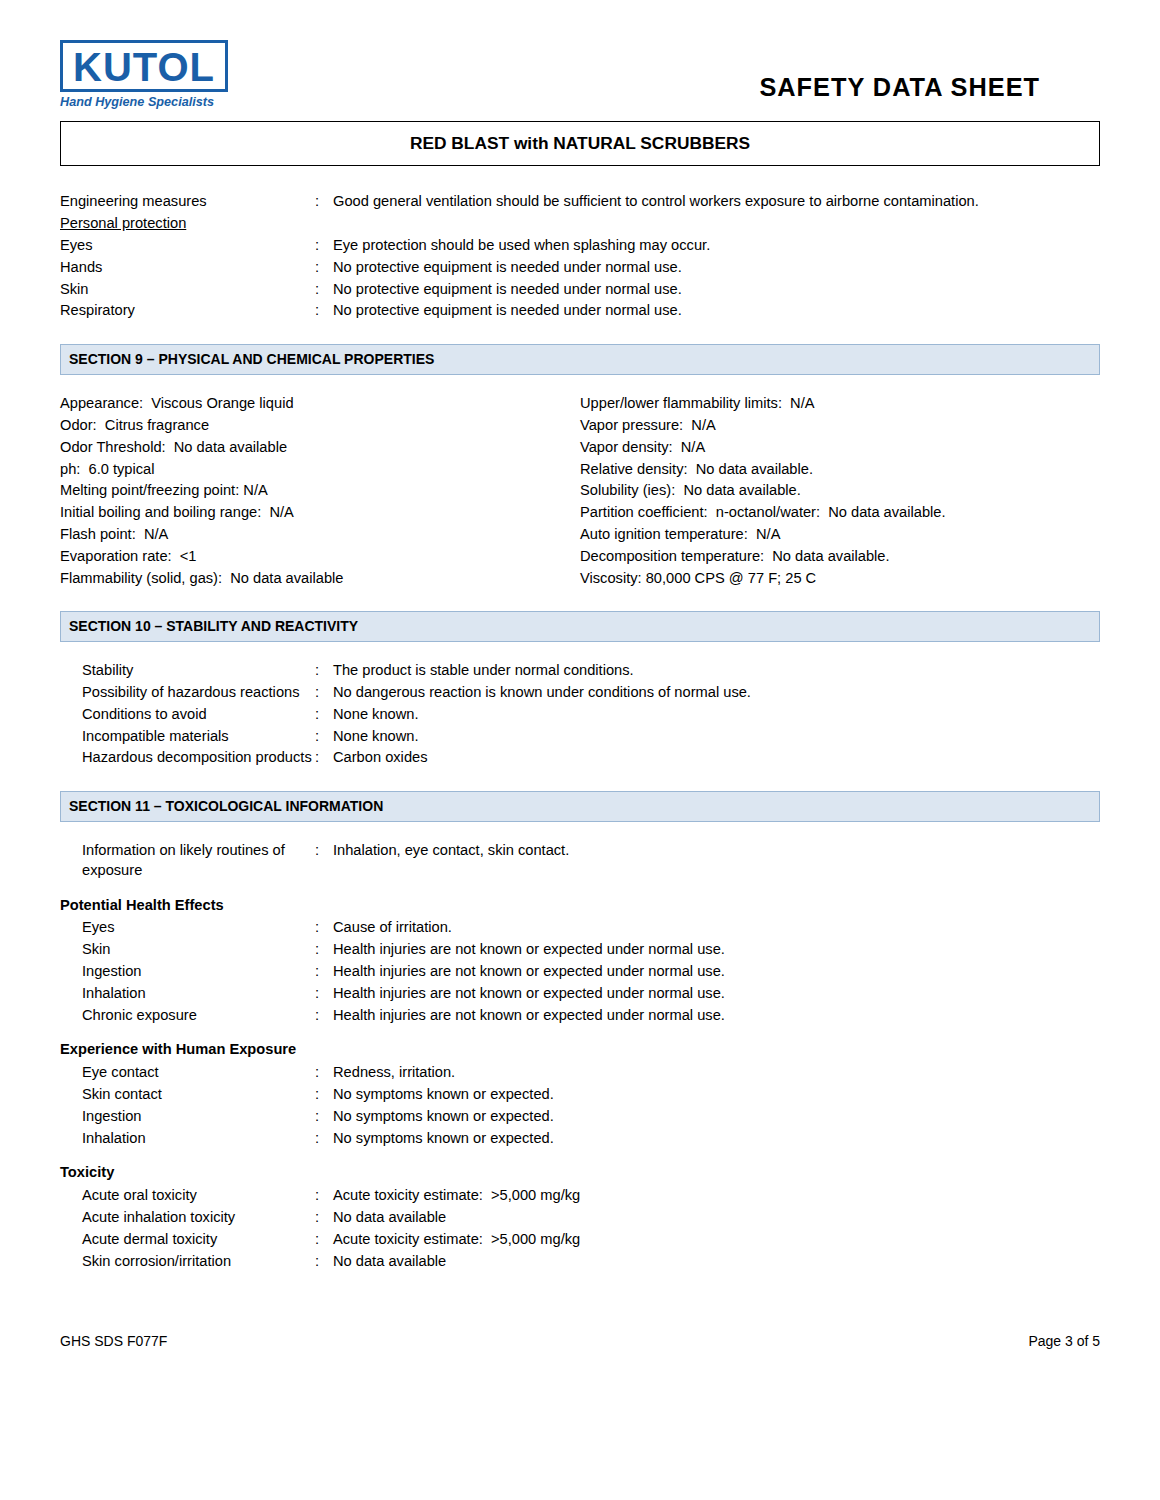KUTOL
Hand Hygiene Specialists
SAFETY DATA SHEET
RED BLAST with NATURAL SCRUBBERS
| Engineering measures | : | Good general ventilation should be sufficient to control workers exposure to airborne contamination. |
| Personal protection | | |
| Eyes | : | Eye protection should be used when splashing may occur. |
| Hands | : | No protective equipment is needed under normal use. |
| Skin | : | No protective equipment is needed under normal use. |
| Respiratory | : | No protective equipment is needed under normal use. |
SECTION 9 – PHYSICAL AND CHEMICAL PROPERTIES
| Appearance: Viscous Orange liquid | Upper/lower flammability limits: N/A |
| Odor: Citrus fragrance | Vapor pressure: N/A |
| Odor Threshold: No data available | Vapor density: N/A |
| ph: 6.0 typical | Relative density: No data available. |
| Melting point/freezing point: N/A | Solubility (ies): No data available. |
| Initial boiling and boiling range: N/A | Partition coefficient: n-octanol/water: No data available. |
| Flash point: N/A | Auto ignition temperature: N/A |
| Evaporation rate: <1 | Decomposition temperature: No data available. |
| Flammability (solid, gas): No data available | Viscosity: 80,000 CPS @ 77 F; 25 C |
SECTION 10 – STABILITY AND REACTIVITY
| Stability | : | The product is stable under normal conditions. |
| Possibility of hazardous reactions | : | No dangerous reaction is known under conditions of normal use. |
| Conditions to avoid | : | None known. |
| Incompatible materials | : | None known. |
| Hazardous decomposition products | : | Carbon oxides |
SECTION 11 – TOXICOLOGICAL INFORMATION
| Information on likely routines of exposure | : | Inhalation, eye contact, skin contact. |
Potential Health Effects
| Eyes | : | Cause of irritation. |
| Skin | : | Health injuries are not known or expected under normal use. |
| Ingestion | : | Health injuries are not known or expected under normal use. |
| Inhalation | : | Health injuries are not known or expected under normal use. |
| Chronic exposure | : | Health injuries are not known or expected under normal use. |
Experience with Human Exposure
| Eye contact | : | Redness, irritation. |
| Skin contact | : | No symptoms known or expected. |
| Ingestion | : | No symptoms known or expected. |
| Inhalation | : | No symptoms known or expected. |
Toxicity
| Acute oral toxicity | : | Acute toxicity estimate: >5,000 mg/kg |
| Acute inhalation toxicity | : | No data available |
| Acute dermal toxicity | : | Acute toxicity estimate: >5,000 mg/kg |
| Skin corrosion/irritation | : | No data available |
GHS SDS F077F
Page 3 of 5